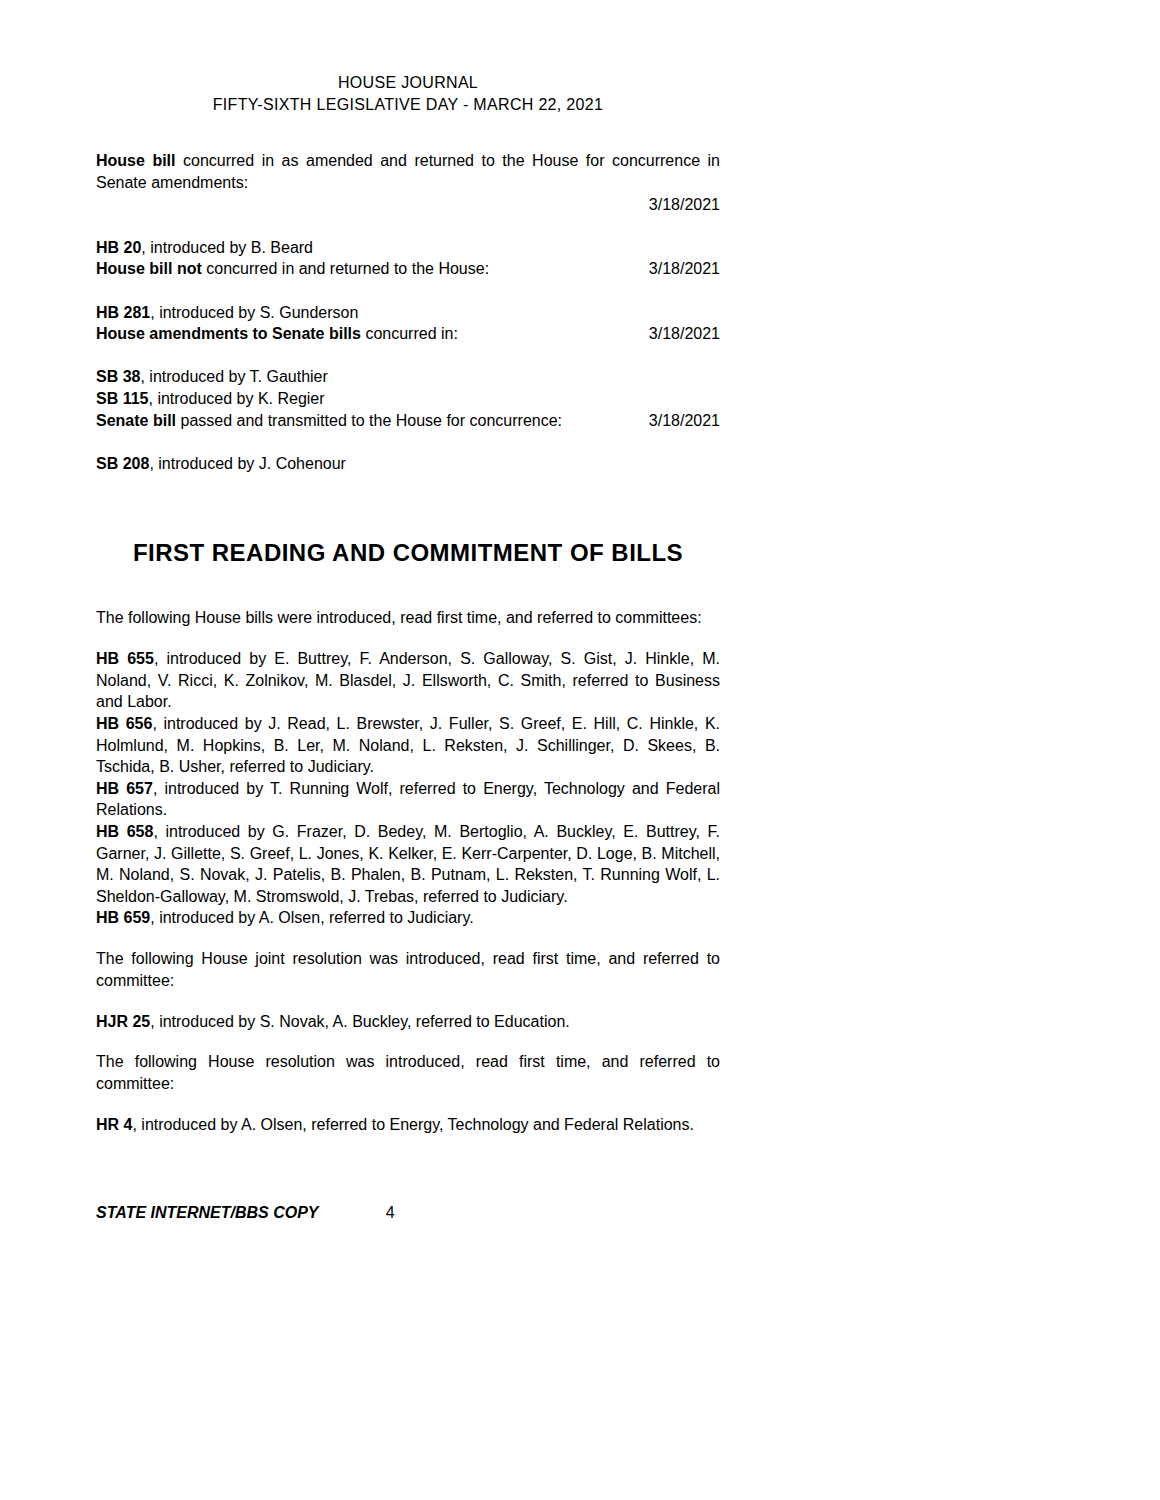HOUSE JOURNAL
FIFTY-SIXTH LEGISLATIVE DAY - MARCH 22, 2021
House bill concurred in as amended and returned to the House for concurrence in Senate amendments:
3/18/2021
HB 20, introduced by B. Beard
3/18/2021
House bill not concurred in and returned to the House:
HB 281, introduced by S. Gunderson
3/18/2021
House amendments to Senate bills concurred in:
SB 38, introduced by T. Gauthier
SB 115, introduced by K. Regier
3/18/2021
Senate bill passed and transmitted to the House for concurrence:
SB 208, introduced by J. Cohenour
FIRST READING AND COMMITMENT OF BILLS
The following House bills were introduced, read first time, and referred to committees:
HB 655, introduced by E. Buttrey, F. Anderson, S. Galloway, S. Gist, J. Hinkle, M. Noland, V. Ricci, K. Zolnikov, M. Blasdel, J. Ellsworth, C. Smith, referred to Business and Labor.
HB 656, introduced by J. Read, L. Brewster, J. Fuller, S. Greef, E. Hill, C. Hinkle, K. Holmlund, M. Hopkins, B. Ler, M. Noland, L. Reksten, J. Schillinger, D. Skees, B. Tschida, B. Usher, referred to Judiciary.
HB 657, introduced by T. Running Wolf, referred to Energy, Technology and Federal Relations.
HB 658, introduced by G. Frazer, D. Bedey, M. Bertoglio, A. Buckley, E. Buttrey, F. Garner, J. Gillette, S. Greef, L. Jones, K. Kelker, E. Kerr-Carpenter, D. Loge, B. Mitchell, M. Noland, S. Novak, J. Patelis, B. Phalen, B. Putnam, L. Reksten, T. Running Wolf, L. Sheldon-Galloway, M. Stromswold, J. Trebas, referred to Judiciary.
HB 659, introduced by A. Olsen, referred to Judiciary.
The following House joint resolution was introduced, read first time, and referred to committee:
HJR 25, introduced by S. Novak, A. Buckley, referred to Education.
The following House resolution was introduced, read first time, and referred to committee:
HR 4, introduced by A. Olsen, referred to Energy, Technology and Federal Relations.
STATE INTERNET/BBS COPY 4